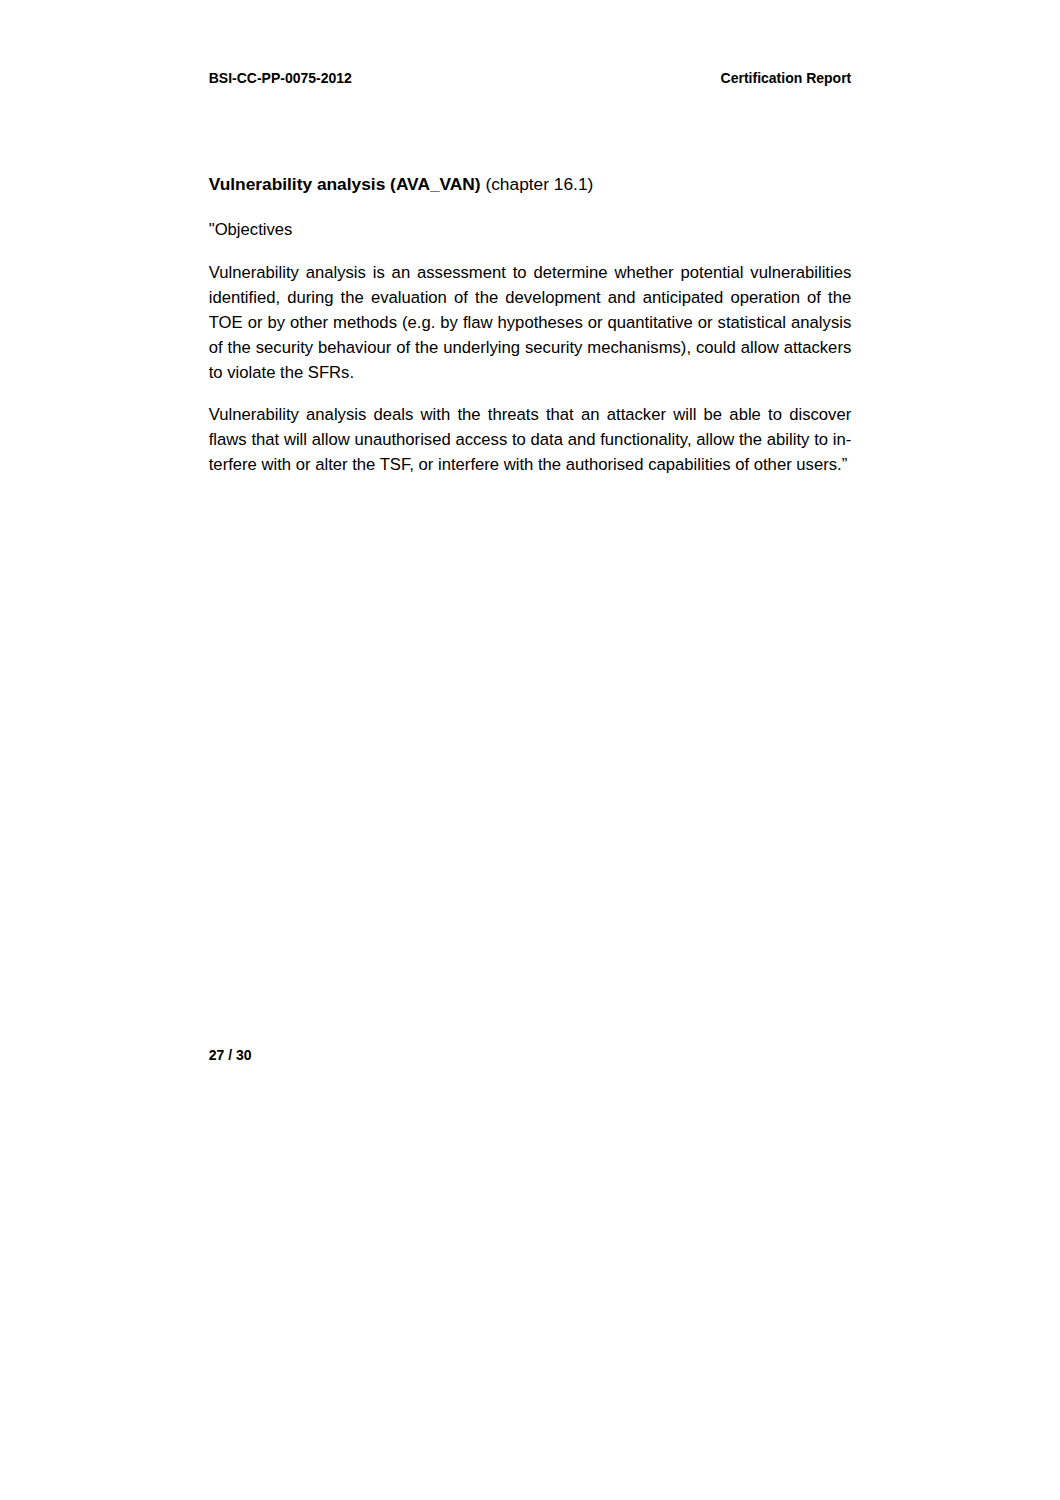BSI-CC-PP-0075-2012 Certification Report
Vulnerability analysis (AVA_VAN) (chapter 16.1)
"Objectives
Vulnerability analysis is an assessment to determine whether potential vulnerabilities identified, during the evaluation of the development and anticipated operation of the TOE or by other methods (e.g. by flaw hypotheses or quantitative or statistical analysis of the security behaviour of the underlying security mechanisms), could allow attackers to violate the SFRs.
Vulnerability analysis deals with the threats that an attacker will be able to discover flaws that will allow unauthorised access to data and functionality, allow the ability to interfere with or alter the TSF, or interfere with the authorised capabilities of other users.”
27 / 30